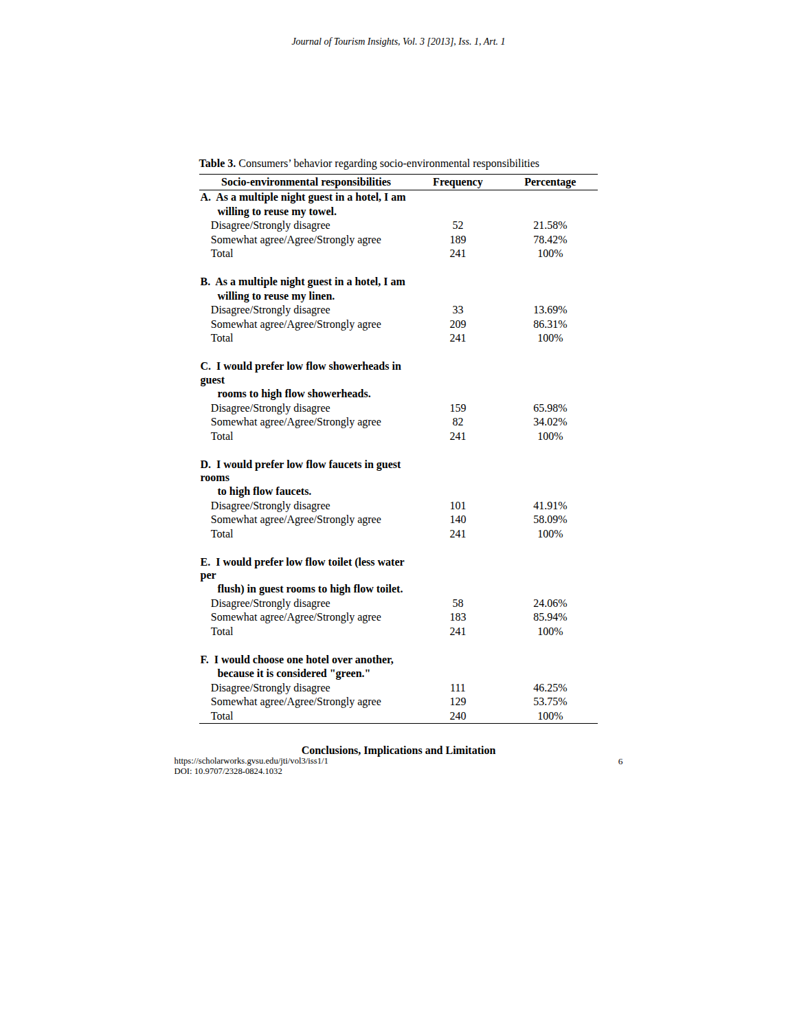Journal of Tourism Insights, Vol. 3 [2013], Iss. 1, Art. 1
Table 3. Consumers’ behavior regarding socio-environmental responsibilities
| Socio-environmental responsibilities | Frequency | Percentage |
| --- | --- | --- |
| A. As a multiple night guest in a hotel, I am | | |
| willing to reuse my towel. | | |
| Disagree/Strongly disagree | 52 | 21.58% |
| Somewhat agree/Agree/Strongly agree | 189 | 78.42% |
| Total | 241 | 100% |
| B. As a multiple night guest in a hotel, I am | | |
| willing to reuse my linen. | | |
| Disagree/Strongly disagree | 33 | 13.69% |
| Somewhat agree/Agree/Strongly agree | 209 | 86.31% |
| Total | 241 | 100% |
| C. I would prefer low flow showerheads in guest | | |
| rooms to high flow showerheads. | | |
| Disagree/Strongly disagree | 159 | 65.98% |
| Somewhat agree/Agree/Strongly agree | 82 | 34.02% |
| Total | 241 | 100% |
| D. I would prefer low flow faucets in guest rooms | | |
| to high flow faucets. | | |
| Disagree/Strongly disagree | 101 | 41.91% |
| Somewhat agree/Agree/Strongly agree | 140 | 58.09% |
| Total | 241 | 100% |
| E. I would prefer low flow toilet (less water per | | |
| flush) in guest rooms to high flow toilet. | | |
| Disagree/Strongly disagree | 58 | 24.06% |
| Somewhat agree/Agree/Strongly agree | 183 | 85.94% |
| Total | 241 | 100% |
| F. I would choose one hotel over another, | | |
| because it is considered "green." | | |
| Disagree/Strongly disagree | 111 | 46.25% |
| Somewhat agree/Agree/Strongly agree | 129 | 53.75% |
| Total | 240 | 100% |
Conclusions, Implications and Limitation
https://scholarworks.gvsu.edu/jti/vol3/iss1/1
DOI: 10.9707/2328-0824.1032
6